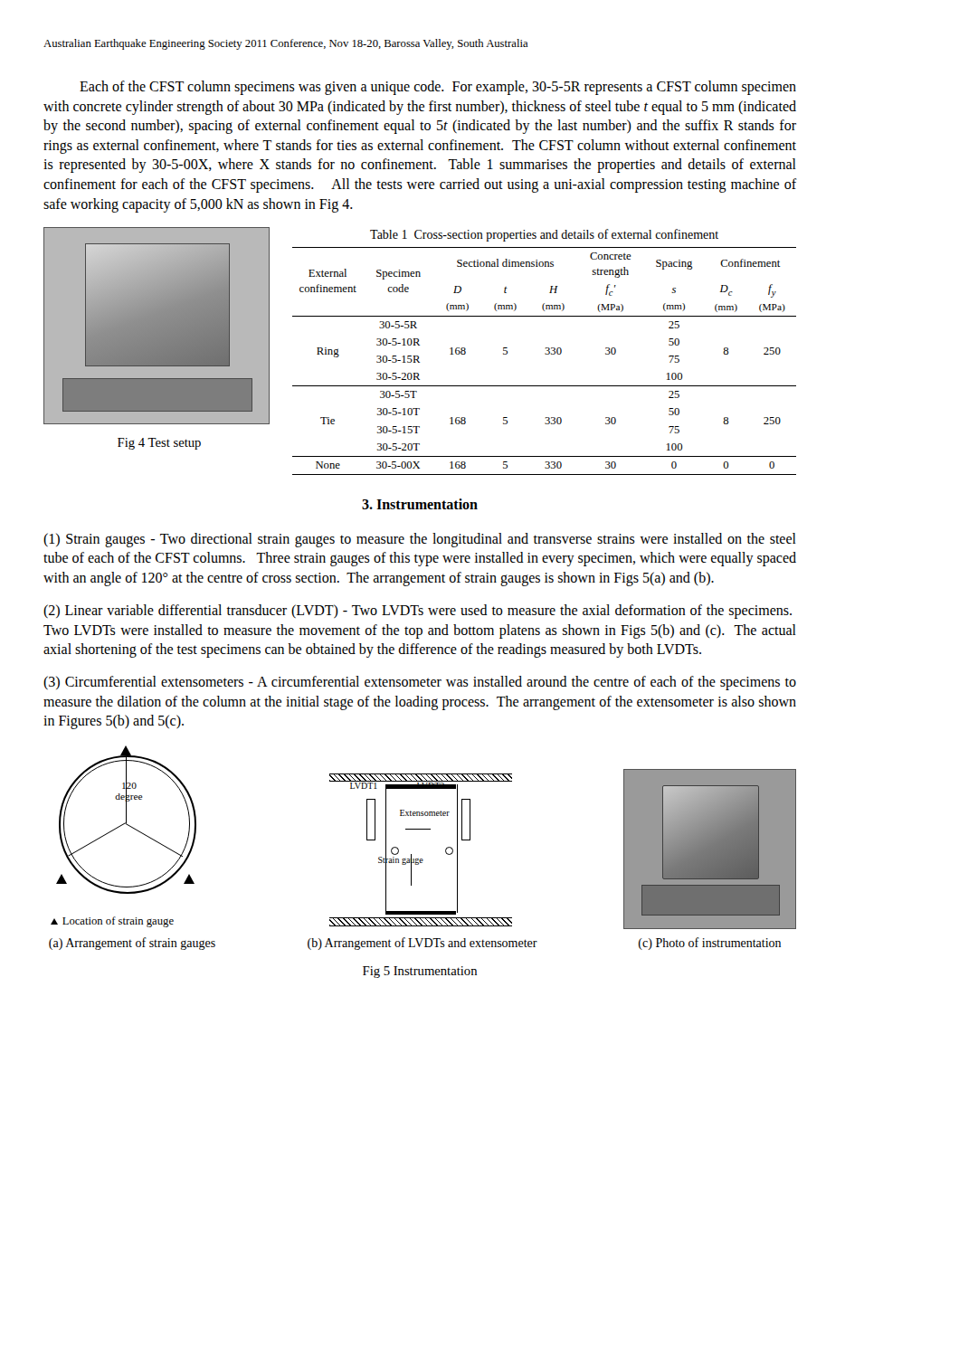Australian Earthquake Engineering Society 2011 Conference, Nov 18-20, Barossa Valley, South Australia
Each of the CFST column specimens was given a unique code. For example, 30-5-5R represents a CFST column specimen with concrete cylinder strength of about 30 MPa (indicated by the first number), thickness of steel tube t equal to 5 mm (indicated by the second number), spacing of external confinement equal to 5t (indicated by the last number) and the suffix R stands for rings as external confinement, where T stands for ties as external confinement. The CFST column without external confinement is represented by 30-5-00X, where X stands for no confinement. Table 1 summarises the properties and details of external confinement for each of the CFST specimens. All the tests were carried out using a uni-axial compression testing machine of safe working capacity of 5,000 kN as shown in Fig 4.
Fig 4 Test setup
Table 1 Cross-section properties and details of external confinement
| External confinement | Specimen code | Sectional dimensions | Concrete strength | Spacing | Confinement |
| --- | --- | --- | --- | --- | --- |
| D (mm) | t (mm) | H (mm) | f c ' (MPa) | s (mm) | D c (mm) | f y (MPa) |
| Ring | 30-5-5R | 168 | 5 | 330 | 30 | 25 | 8 | 250 |
| 30-5-10R | 50 |
| 30-5-15R | 75 |
| 30-5-20R | 100 |
| Tie | 30-5-5T | 168 | 5 | 330 | 30 | 25 | 8 | 250 |
| 30-5-10T | 50 |
| 30-5-15T | 75 |
| 30-5-20T | 100 |
| None | 30-5-00X | 168 | 5 | 330 | 30 | 0 | 0 | 0 |
3. Instrumentation
(1) Strain gauges - Two directional strain gauges to measure the longitudinal and transverse strains were installed on the steel tube of each of the CFST columns. Three strain gauges of this type were installed in every specimen, which were equally spaced with an angle of 120° at the centre of cross section. The arrangement of strain gauges is shown in Figs 5(a) and (b).
(2) Linear variable differential transducer (LVDT) - Two LVDTs were used to measure the axial deformation of the specimens. Two LVDTs were installed to measure the movement of the top and bottom platens as shown in Figs 5(b) and (c). The actual axial shortening of the test specimens can be obtained by the difference of the readings measured by both LVDTs.
(3) Circumferential extensometers - A circumferential extensometer was installed around the centre of each of the specimens to measure the dilation of the column at the initial stage of the loading process. The arrangement of the extensometer is also shown in Figures 5(b) and 5(c).
120
degree
Location of strain gauge
(a) Arrangement of strain gauges
LVDT1
LVDT2
Extensometer
Strain gauge
(b) Arrangement of LVDTs and extensometer
(c) Photo of instrumentation
Fig 5 Instrumentation